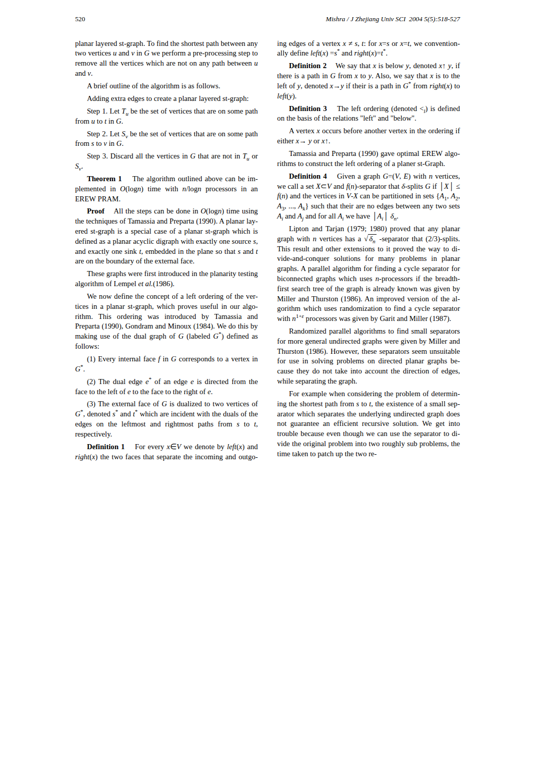520 Mishra / J Zhejiang Univ SCI 2004 5(5):518-527
planar layered st-graph. To find the shortest path between any two vertices u and v in G we perform a pre-processing step to remove all the vertices which are not on any path between u and v.
A brief outline of the algorithm is as follows.
Adding extra edges to create a planar layered st-graph:
Step 1. Let Tu be the set of vertices that are on some path from u to t in G.
Step 2. Let Sv be the set of vertices that are on some path from s to v in G.
Step 3. Discard all the vertices in G that are not in Tu or Sv.
Theorem 1 The algorithm outlined above can be implemented in O(logn) time with n/logn processors in an EREW PRAM.
Proof All the steps can be done in O(logn) time using the techniques of Tamassia and Preparta (1990). A planar layered st-graph is a special case of a planar st-graph which is defined as a planar acyclic digraph with exactly one source s, and exactly one sink t, embedded in the plane so that s and t are on the boundary of the external face.
These graphs were first introduced in the planarity testing algorithm of Lempel et al.(1986).
We now define the concept of a left ordering of the vertices in a planar st-graph, which proves useful in our algorithm. This ordering was introduced by Tamassia and Preparta (1990), Gondram and Minoux (1984). We do this by making use of the dual graph of G (labeled G*) defined as follows:
(1) Every internal face f in G corresponds to a vertex in G*.
(2) The dual edge e* of an edge e is directed from the face to the left of e to the face to the right of e.
(3) The external face of G is dualized to two vertices of G*, denoted s* and t* which are incident with the duals of the edges on the leftmost and rightmost paths from s to t, respectively.
Definition 1 For every x∈V we denote by left(x) and right(x) the two faces that separate the incoming and outgoing edges of a vertex x ≠ s, t: for x=s or x=t, we conventionally define left(x) =s* and right(x)=t*.
Definition 2 We say that x is below y, denoted x↑ y, if there is a path in G from x to y. Also, we say that x is to the left of y, denoted x→y if their is a path in G* from right(x) to left(y).
Definition 3 The left ordering (denoted <l) is defined on the basis of the relations "left" and "below".
A vertex x occurs before another vertex in the ordering if either x→ y or x↑.
Tamassia and Preparta (1990) gave optimal EREW algorithms to construct the left ordering of a planer st-Graph.
Definition 4 Given a graph G=(V, E) with n vertices, we call a set X⊂V and f(n)-separator that δ-splits G if │X│ ≤ f(n) and the vertices in V-X can be partitioned in sets {A1, A2, A3, ..., Ak} such that their are no edges between any two sets Ai and Aj and for all Ai we have │Ai│ δn.
Lipton and Tarjan (1979; 1980) proved that any planar graph with n vertices has a √δn -separator that (2/3)-splits. This result and other extensions to it proved the way to divide-and-conquer solutions for many problems in planar graphs. A parallel algorithm for finding a cycle separator for biconnected graphs which uses n-processors if the breadth-first search tree of the graph is already known was given by Miller and Thurston (1986). An improved version of the algorithm which uses randomization to find a cycle separator with n1+ε processors was given by Garit and Miller (1987).
Randomized parallel algorithms to find small separators for more general undirected graphs were given by Miller and Thurston (1986). However, these separators seem unsuitable for use in solving problems on directed planar graphs because they do not take into account the direction of edges, while separating the graph.
For example when considering the problem of determining the shortest path from s to t, the existence of a small separator which separates the underlying undirected graph does not guarantee an efficient recursive solution. We get into trouble because even though we can use the separator to divide the original problem into two roughly sub problems, the time taken to patch up the two re-